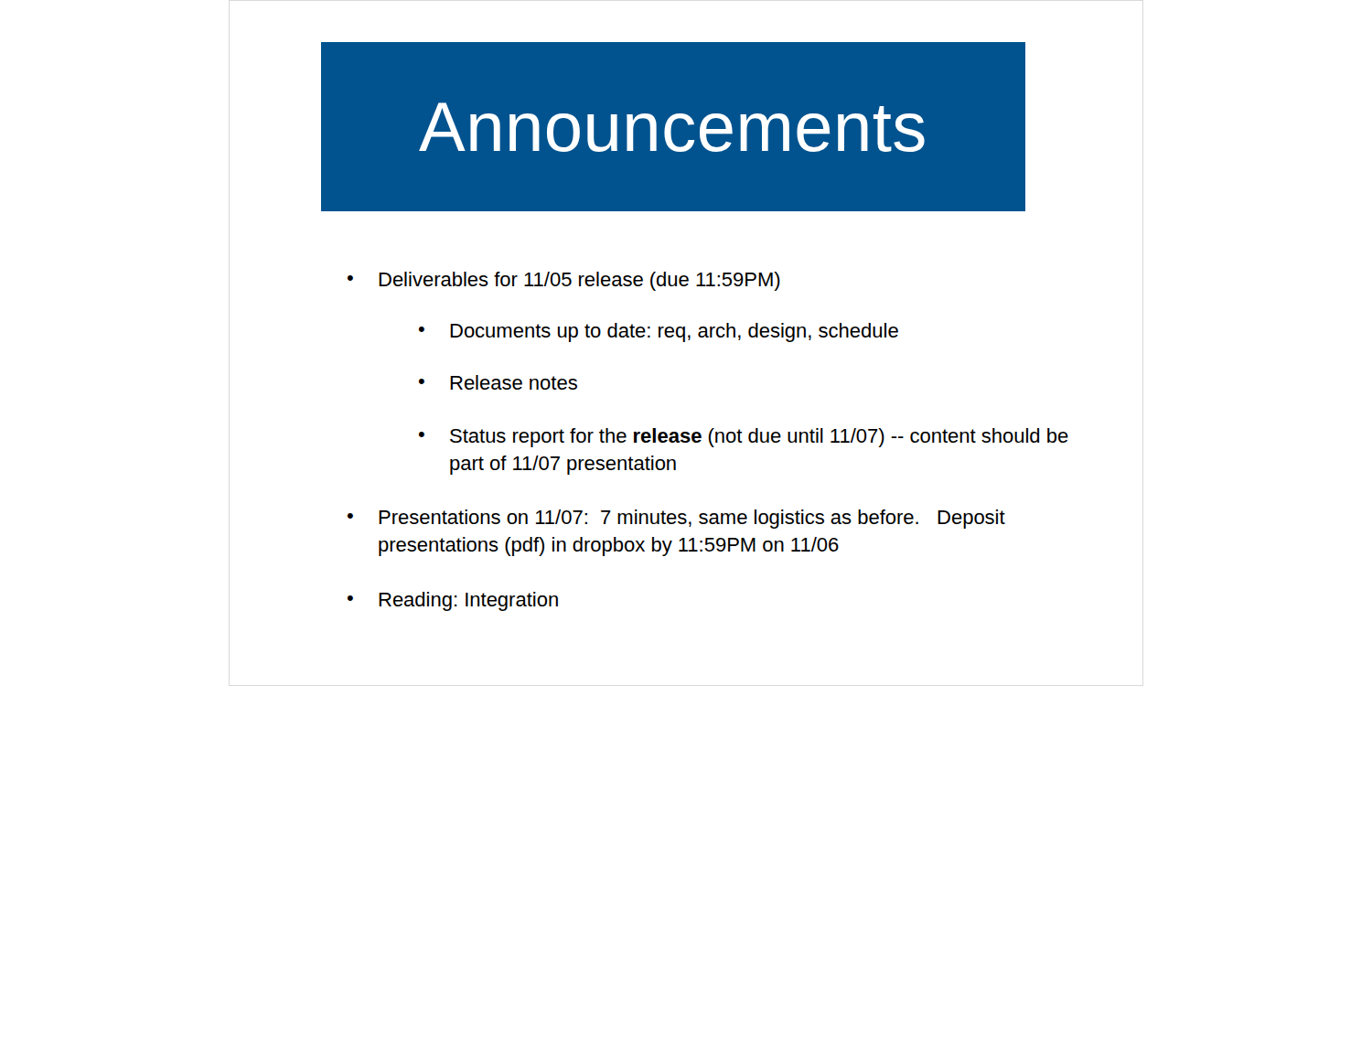Announcements
Deliverables for 11/05 release (due 11:59PM)
Documents up to date: req, arch, design, schedule
Release notes
Status report for the release (not due until 11/07) -- content should be part of 11/07 presentation
Presentations on 11/07: 7 minutes, same logistics as before. Deposit presentations (pdf) in dropbox by 11:59PM on 11/06
Reading: Integration